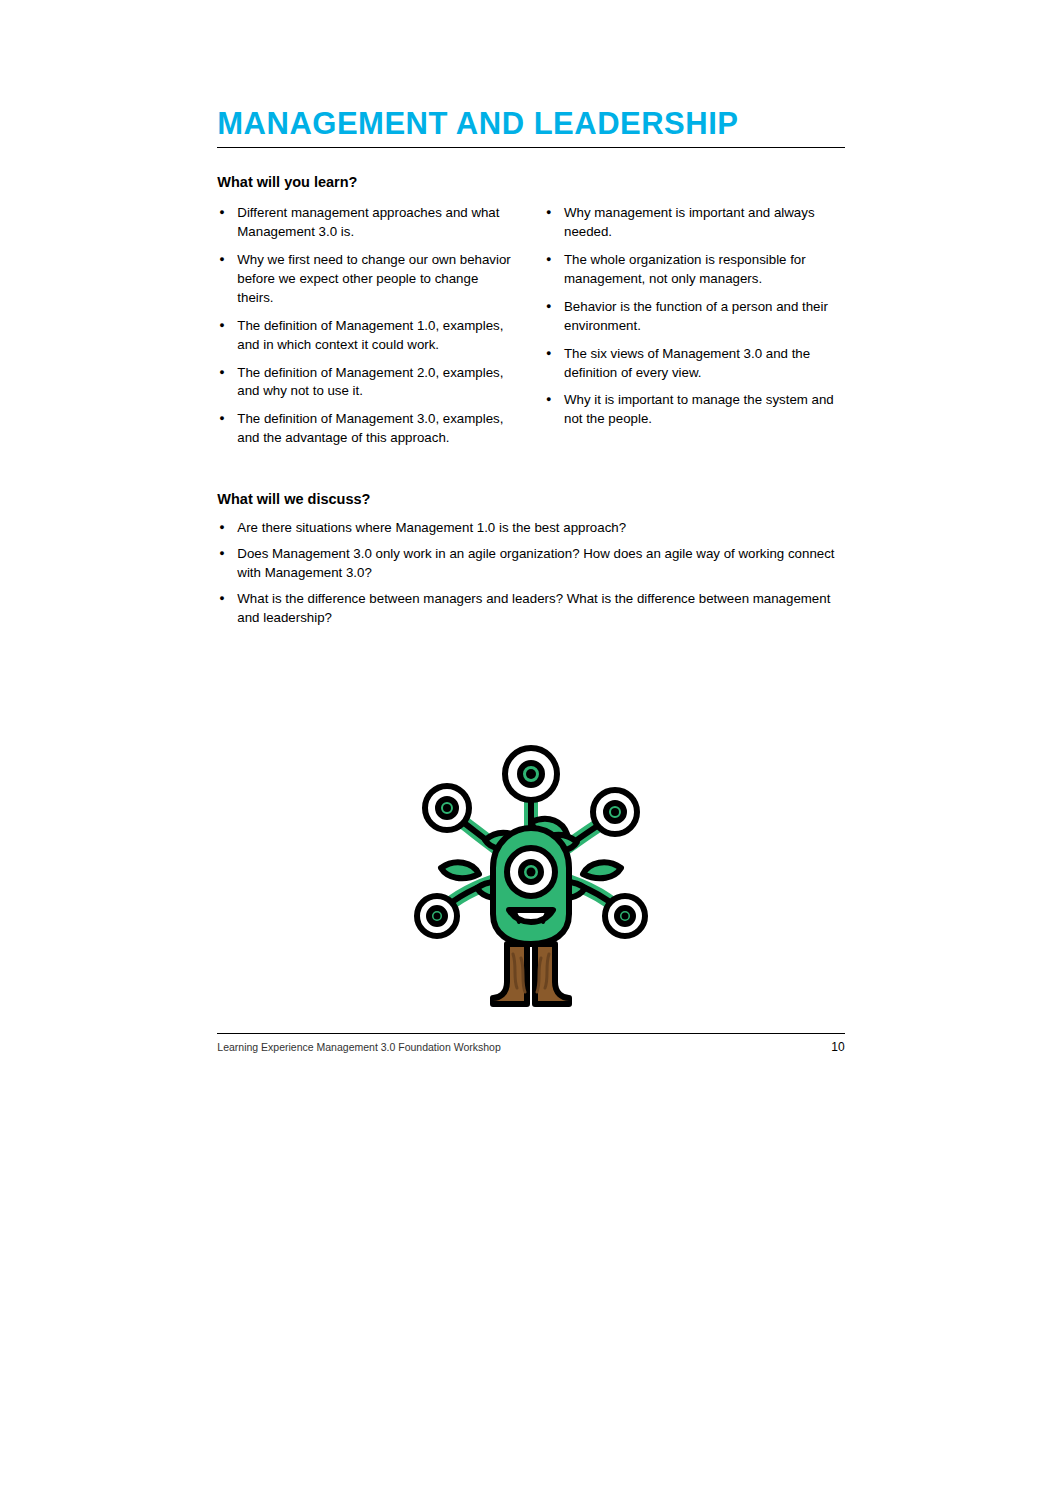MANAGEMENT AND LEADERSHIP
What will you learn?
Different management approaches and what Management 3.0 is.
Why we first need to change our own behavior before we expect other people to change theirs.
The definition of Management 1.0, examples, and in which context it could work.
The definition of Management 2.0, examples, and why not to use it.
The definition of Management 3.0, examples, and the advantage of this approach.
Why management is important and always needed.
The whole organization is responsible for management, not only managers.
Behavior is the function of a person and their environment.
The six views of Management 3.0 and the definition of every view.
Why it is important to manage the system and not the people.
What will we discuss?
Are there situations where Management 1.0 is the best approach?
Does Management 3.0 only work in an agile organization? How does an agile way of working connect with Management 3.0?
What is the difference between managers and leaders? What is the difference between management and leadership?
Learning Experience Management 3.0 Foundation Workshop 10